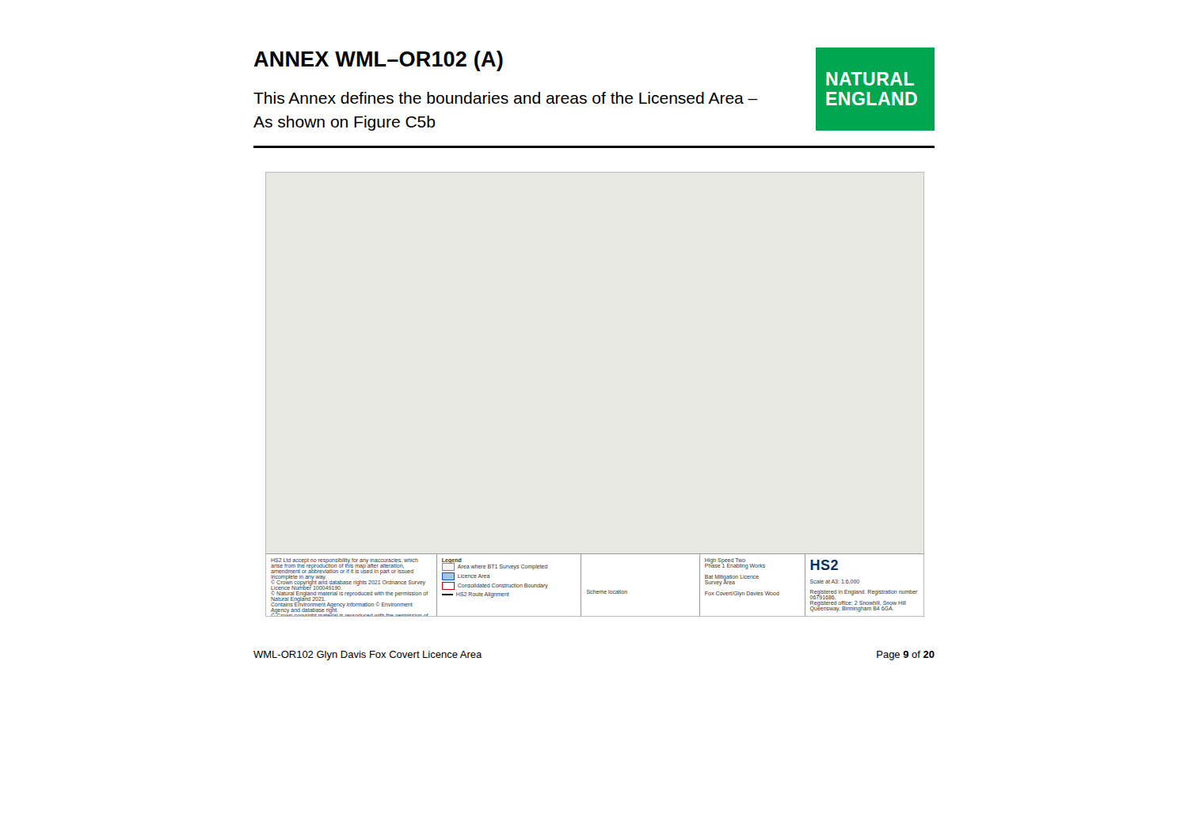ANNEX WML–OR102 (A)
This Annex defines the boundaries and areas of the Licensed Area –
As shown on Figure C5b
NATURAL ENGLAND
HS2 Ltd accept no responsibility for any inaccuracies, which arise from the reproduction of this map after alteration, amendment or abbreviation or if it is used in part or issued incomplete in any way.
© Crown copyright and database rights 2021 Ordnance Survey Licence Number 100049190.
© Natural England material is reproduced with the permission of Natural England 2021.
Contains Environment Agency information © Environment Agency and database right.
© Crown copyright material is reproduced with the permission of Land Registry under delegated authority from the Controller of HMSO.
This material was last updated on 01/10/18 and may not be copied, distributed, sold or published without the formal permission of Land Registry and Ordnance Survey. Only an official copy of a title plan or register obtained from the Land Registry may be used for legal or other official purposes. © Crown Copyright Ordnance Survey.
Legend
Area where BT1 Surveys Completed
Licence Area
Consolidated Construction Boundary
HS2 Route Alignment
Scheme location
High Speed Two
Phase 1 Enabling Works
Bat Mitigation Licence
Survey Area
Fox Covert/Glyn Davies Wood
HS2
Scale at A3: 1:6,000
Registered in England. Registration number 06791686.
Registered office: 2 Snowhill, Snow Hill Queensway, Birmingham B4 6GA.
Doc Number: Figure C5b Date: 26/07/21
WML-OR102 Glyn Davis Fox Covert Licence Area
Page 9 of 20